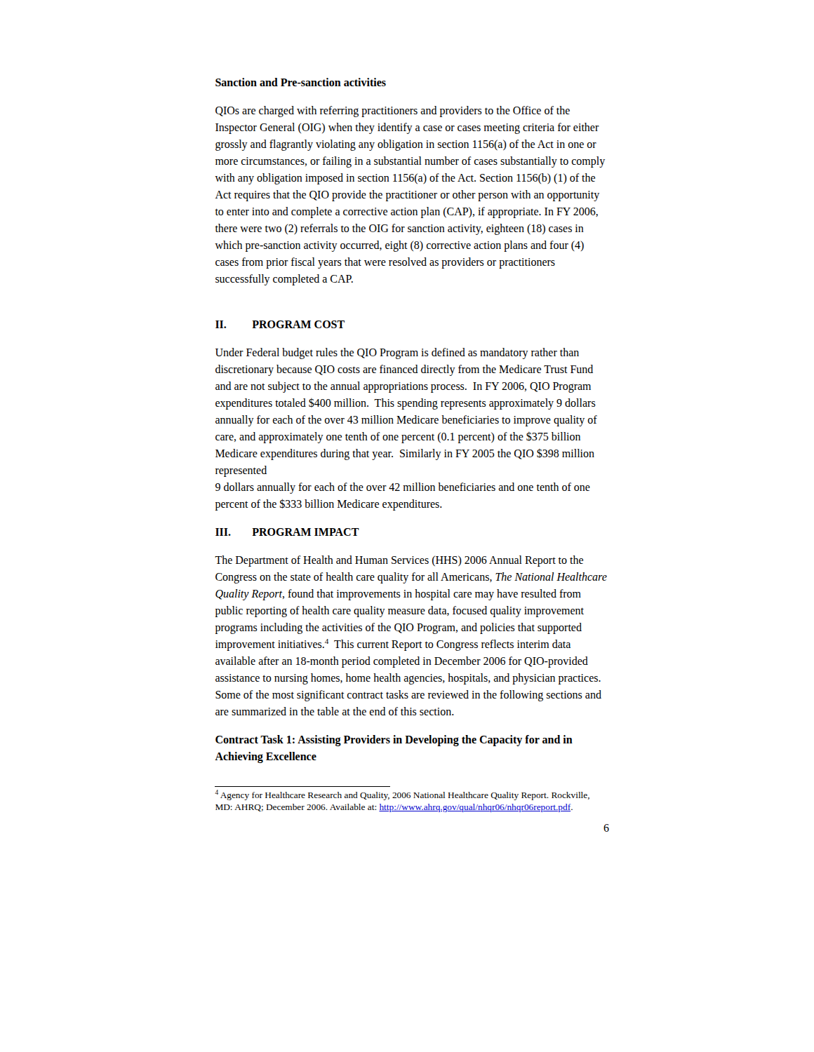Sanction and Pre-sanction activities
QIOs are charged with referring practitioners and providers to the Office of the Inspector General (OIG) when they identify a case or cases meeting criteria for either grossly and flagrantly violating any obligation in section 1156(a) of the Act in one or more circumstances, or failing in a substantial number of cases substantially to comply with any obligation imposed in section 1156(a) of the Act. Section 1156(b) (1) of the Act requires that the QIO provide the practitioner or other person with an opportunity to enter into and complete a corrective action plan (CAP), if appropriate. In FY 2006, there were two (2) referrals to the OIG for sanction activity, eighteen (18) cases in which pre-sanction activity occurred, eight (8) corrective action plans and four (4) cases from prior fiscal years that were resolved as providers or practitioners successfully completed a CAP.
II. PROGRAM COST
Under Federal budget rules the QIO Program is defined as mandatory rather than discretionary because QIO costs are financed directly from the Medicare Trust Fund and are not subject to the annual appropriations process. In FY 2006, QIO Program expenditures totaled $400 million. This spending represents approximately 9 dollars annually for each of the over 43 million Medicare beneficiaries to improve quality of care, and approximately one tenth of one percent (0.1 percent) of the $375 billion Medicare expenditures during that year. Similarly in FY 2005 the QIO $398 million represented
9 dollars annually for each of the over 42 million beneficiaries and one tenth of one percent of the $333 billion Medicare expenditures.
III. PROGRAM IMPACT
The Department of Health and Human Services (HHS) 2006 Annual Report to the Congress on the state of health care quality for all Americans, The National Healthcare Quality Report, found that improvements in hospital care may have resulted from public reporting of health care quality measure data, focused quality improvement programs including the activities of the QIO Program, and policies that supported improvement initiatives.4 This current Report to Congress reflects interim data available after an 18-month period completed in December 2006 for QIO-provided assistance to nursing homes, home health agencies, hospitals, and physician practices. Some of the most significant contract tasks are reviewed in the following sections and are summarized in the table at the end of this section.
Contract Task 1: Assisting Providers in Developing the Capacity for and in Achieving Excellence
4 Agency for Healthcare Research and Quality, 2006 National Healthcare Quality Report. Rockville, MD: AHRQ; December 2006. Available at: http://www.ahrq.gov/qual/nhqr06/nhqr06report.pdf.
6